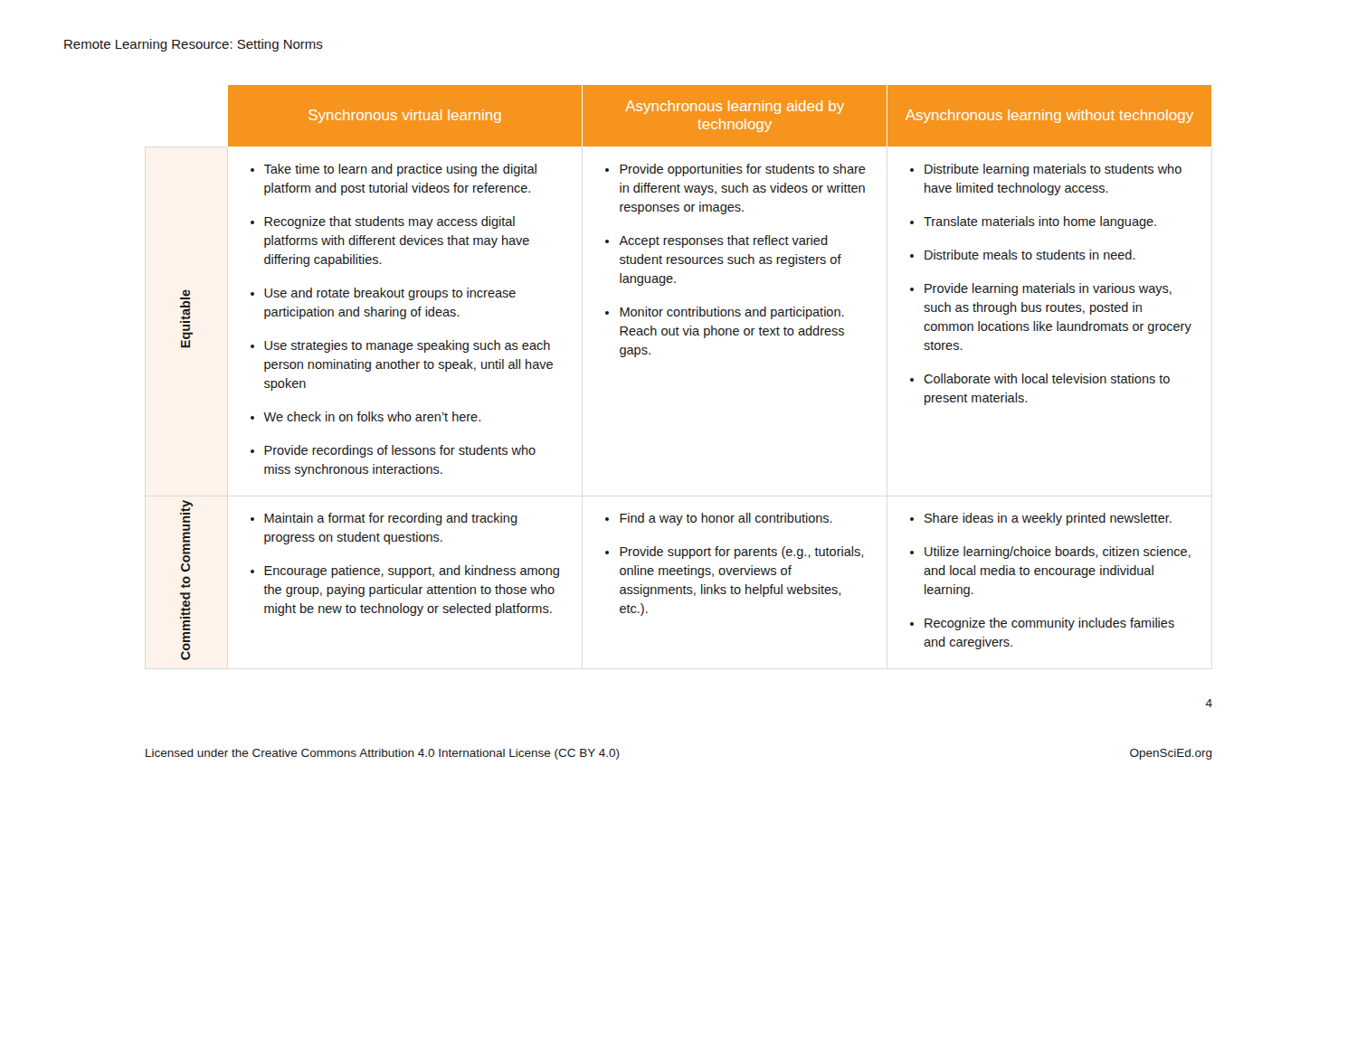Remote Learning Resource: Setting Norms
| | Synchronous virtual learning | Asynchronous learning aided by technology | Asynchronous learning without technology |
| --- | --- | --- | --- |
| Equitable | Take time to learn and practice using the digital platform and post tutorial videos for reference. Recognize that students may access digital platforms with different devices that may have differing capabilities. Use and rotate breakout groups to increase participation and sharing of ideas. Use strategies to manage speaking such as each person nominating another to speak, until all have spoken We check in on folks who aren’t here. Provide recordings of lessons for students who miss synchronous interactions. | Provide opportunities for students to share in different ways, such as videos or written responses or images. Accept responses that reflect varied student resources such as registers of language. Monitor contributions and participation. Reach out via phone or text to address gaps. | Distribute learning materials to students who have limited technology access. Translate materials into home language. Distribute meals to students in need. Provide learning materials in various ways, such as through bus routes, posted in common locations like laundromats or grocery stores. Collaborate with local television stations to present materials. |
| Committed to Community | Maintain a format for recording and tracking progress on student questions. Encourage patience, support, and kindness among the group, paying particular attention to those who might be new to technology or selected platforms. | Find a way to honor all contributions. Provide support for parents (e.g., tutorials, online meetings, overviews of assignments, links to helpful websites, etc.). | Share ideas in a weekly printed newsletter. Utilize learning/choice boards, citizen science, and local media to encourage individual learning. Recognize the community includes families and caregivers. |
4
Licensed under the Creative Commons Attribution 4.0 International License (CC BY 4.0)
OpenSciEd.org